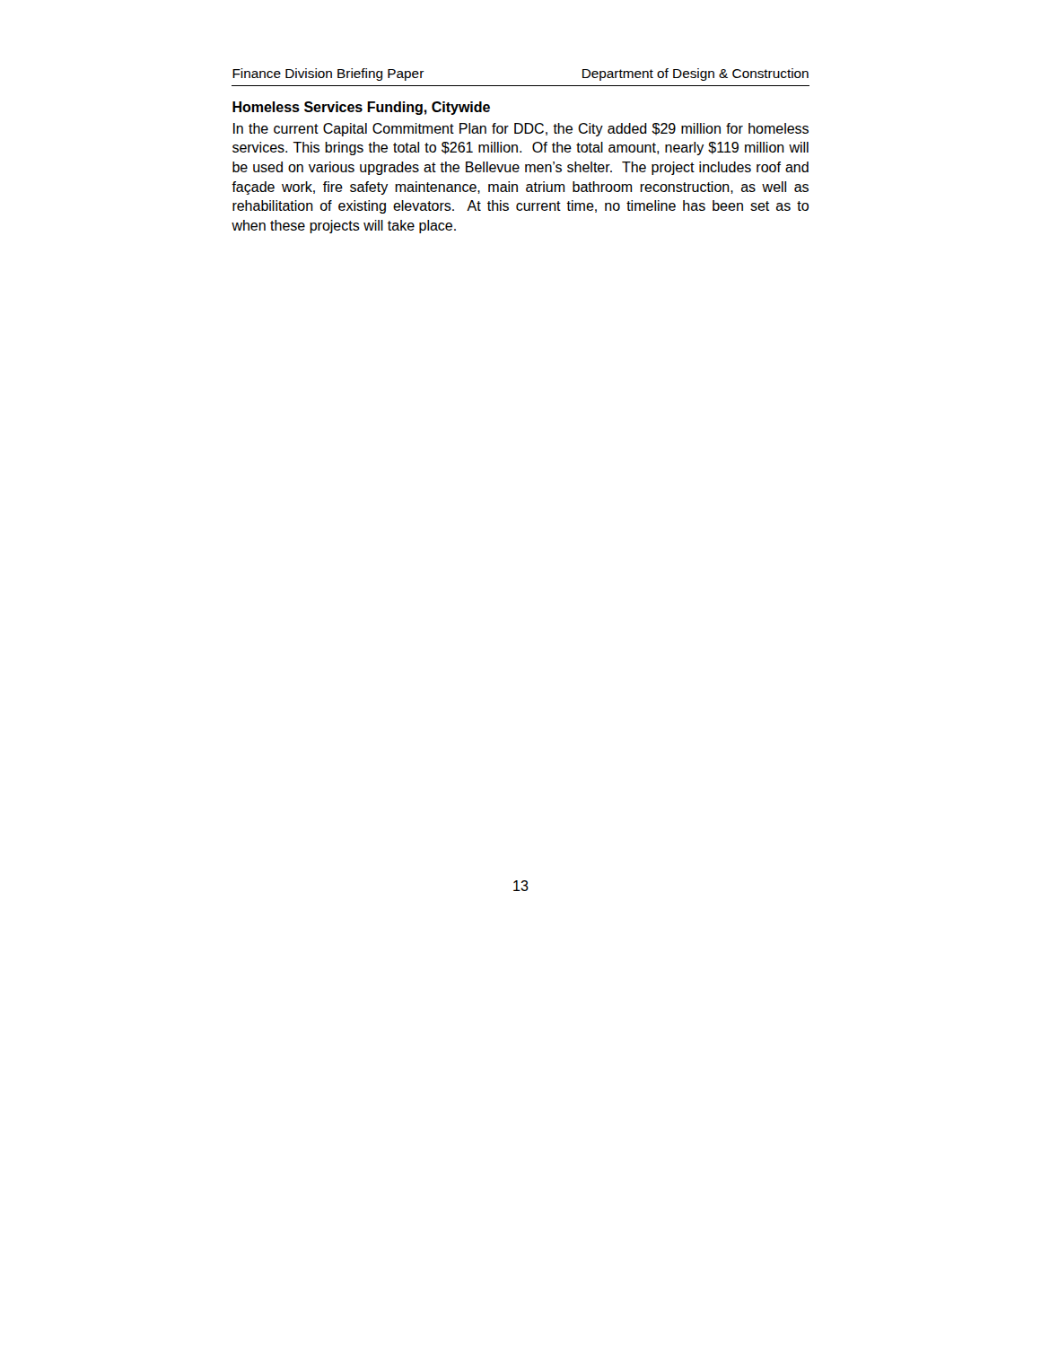Finance Division Briefing Paper Department of Design & Construction
Homeless Services Funding, Citywide
In the current Capital Commitment Plan for DDC, the City added $29 million for homeless services. This brings the total to $261 million. Of the total amount, nearly $119 million will be used on various upgrades at the Bellevue men’s shelter. The project includes roof and façade work, fire safety maintenance, main atrium bathroom reconstruction, as well as rehabilitation of existing elevators. At this current time, no timeline has been set as to when these projects will take place.
13